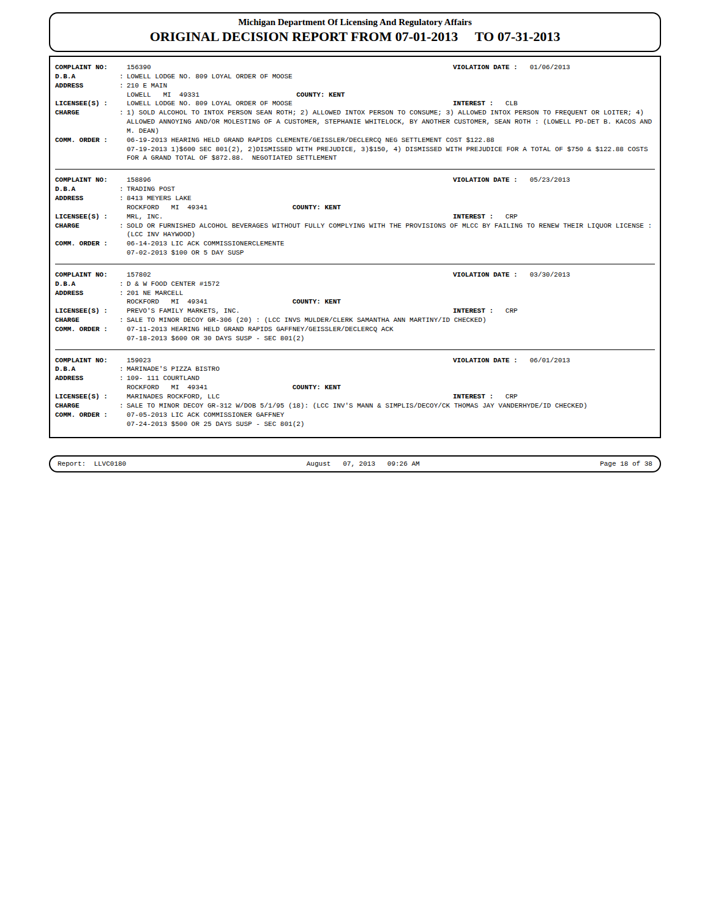Michigan Department Of Licensing And Regulatory Affairs
ORIGINAL DECISION REPORT FROM 07-01-2013 TO 07-31-2013
| COMPLAINT NO: | | 156390 | VIOLATION DATE : 01/06/2013 |
| D.B.A | : | LOWELL LODGE NO. 809 LOYAL ORDER OF MOOSE |
| ADDRESS | : | 210 E MAIN |
| | | LOWELL MI 49331 COUNTY: KENT |
| LICENSEE(S) : | | LOWELL LODGE NO. 809 LOYAL ORDER OF MOOSE | INTEREST : CLB |
| CHARGE | : | 1) SOLD ALCOHOL TO INTOX PERSON SEAN ROTH; 2) ALLOWED INTOX PERSON TO CONSUME; 3) ALLOWED INTOX PERSON TO FREQUENT OR LOITER; 4) ALLOWED ANNOYING AND/OR MOLESTING OF A CUSTOMER, STEPHANIE WHITELOCK, BY ANOTHER CUSTOMER, SEAN ROTH : (LOWELL PD-DET B. KACOS AND M. DEAN) |
| COMM. ORDER : | | 06-19-2013 HEARING HELD GRAND RAPIDS CLEMENTE/GEISSLER/DECLERCQ NEG SETTLEMENT COST $122.88 |
| | | 07-19-2013 1)$600 SEC 801(2), 2)DISMISSED WITH PREJUDICE, 3)$150, 4) DISMISSED WITH PREJUDICE FOR A TOTAL OF $750 & $122.88 COSTS FOR A GRAND TOTAL OF $872.88. NEGOTIATED SETTLEMENT |
| COMPLAINT NO: | | 158896 | VIOLATION DATE : 05/23/2013 |
| D.B.A | : | TRADING POST |
| ADDRESS | : | 8413 MEYERS LAKE |
| | | ROCKFORD MI 49341 COUNTY: KENT |
| LICENSEE(S) : | | MRL, INC. | INTEREST : CRP |
| CHARGE | : | SOLD OR FURNISHED ALCOHOL BEVERAGES WITHOUT FULLY COMPLYING WITH THE PROVISIONS OF MLCC BY FAILING TO RENEW THEIR LIQUOR LICENSE : (LCC INV HAYWOOD) |
| COMM. ORDER : | | 06-14-2013 LIC ACK COMMISSIONERCLEMENTE |
| | | 07-02-2013 $100 OR 5 DAY SUSP |
| COMPLAINT NO: | | 157802 | VIOLATION DATE : 03/30/2013 |
| D.B.A | : | D & W FOOD CENTER #1572 |
| ADDRESS | : | 201 NE MARCELL |
| | | ROCKFORD MI 49341 COUNTY: KENT |
| LICENSEE(S) : | | PREVO'S FAMILY MARKETS, INC. | INTEREST : CRP |
| CHARGE | : | SALE TO MINOR DECOY GR-306 (20) : (LCC INVS MULDER/CLERK SAMANTHA ANN MARTINY/ID CHECKED) |
| COMM. ORDER : | | 07-11-2013 HEARING HELD GRAND RAPIDS GAFFNEY/GEISSLER/DECLERCQ ACK |
| | | 07-18-2013 $600 OR 30 DAYS SUSP - SEC 801(2) |
| COMPLAINT NO: | | 159023 | VIOLATION DATE : 06/01/2013 |
| D.B.A | : | MARINADE'S PIZZA BISTRO |
| ADDRESS | : | 109- 111 COURTLAND |
| | | ROCKFORD MI 49341 COUNTY: KENT |
| LICENSEE(S) : | | MARINADES ROCKFORD, LLC | INTEREST : CRP |
| CHARGE | : | SALE TO MINOR DECOY GR-312 W/DOB 5/1/95 (18): (LCC INV'S MANN & SIMPLIS/DECOY/CK THOMAS JAY VANDERHYDE/ID CHECKED) |
| COMM. ORDER : | | 07-05-2013 LIC ACK COMMISSIONER GAFFNEY |
| | | 07-24-2013 $500 OR 25 DAYS SUSP - SEC 801(2) |
Report: LLVC0180
August 07, 2013 09:26 AM
Page 18 of 38